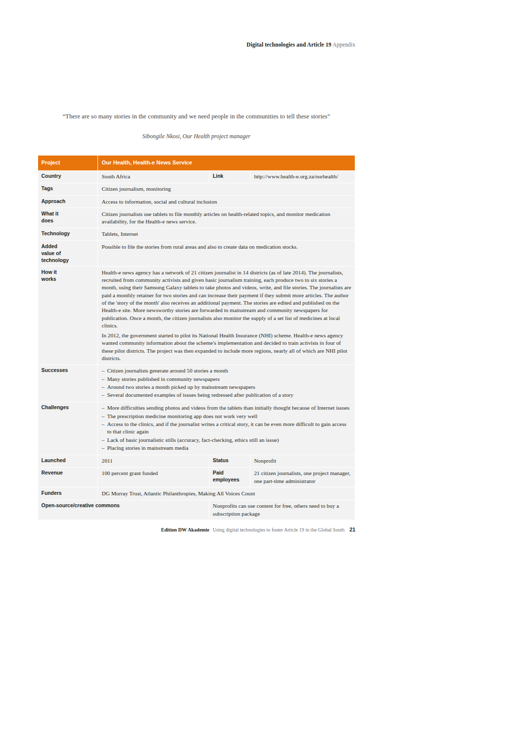Digital technologies and Article 19 Appendix
“There are so many stories in the community and we need people in the communities to tell these stories”
Sibongile Nkosi, Our Health project manager
| Project | Our Health, Health-e News Service |
| Country | South Africa | Link | http://www.health-e.org.za/ourhealth/ |
| Tags | Citizen journalism, monitoring |
| Approach | Access to information, social and cultural inclusion |
| What it does | Citizen journalists use tablets to file monthly articles on health-related topics, and monitor medication availability, for the Health-e news service. |
| Technology | Tablets, Internet |
| Added value of technology | Possible to file the stories from rural areas and also to create data on medication stocks. |
| How it works | Health-e news agency has a network of 21 citizen journalist in 14 districts (as of late 2014). The journalists, recruited from community activists and given basic journalism training, each produce two to six stories a month, using their Samsung Galaxy tablets to take photos and videos, write, and file stories. The journalists are paid a monthly retainer for two stories and can increase their payment if they submit more articles. The author of the 'story of the month' also receives an additional payment. The stories are edited and published on the Health-e site. More newsworthy stories are forwarded to mainstream and community newspapers for publication. Once a month, the citizen journalists also monitor the supply of a set list of medicines at local clinics. In 2012, the government started to pilot its National Health Insurance (NHI) scheme. Health-e news agency wanted community information about the scheme's implementation and decided to train activists in four of these pilot districts. The project was then expanded to include more regions, nearly all of which are NHI pilot districts. |
| Successes | Citizen journalists generate around 50 stories a month Many stories published in community newspapers Around two stories a month picked up by mainstream newspapers Several documented examples of issues being redressed after publication of a story |
| Challenges | More difficulties sending photos and videos from the tablets than initially thought because of Internet issues The prescription medicine monitoring app does not work very well Access to the clinics, and if the journalist writes a critical story, it can be even more difficult to gain access to that clinic again Lack of basic journalistic stills (accuracy, fact-checking, ethics still an issue) Placing stories in mainstream media |
| Launched | 2011 | Status | Nonprofit |
| Revenue | 100 percent grant funded | Paid employees | 21 citizen journalists, one project manager, one part-time administrator |
| Funders | DG Murray Trust, Atlantic Philanthropies, Making All Voices Count |
| Open-source/creative commons | Nonprofits can use content for free, others need to buy a subscription package |
Edition DW Akademie Using digital technologies to foster Article 19 in the Global South 21